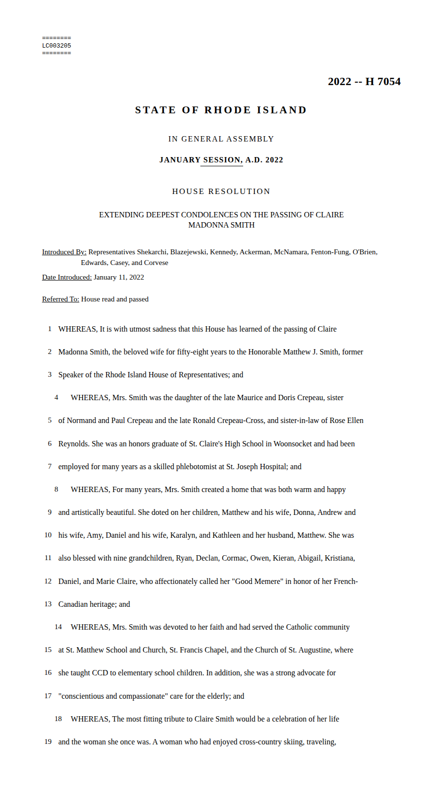======== LC003205 ========
2022 -- H 7054
STATE OF RHODE ISLAND
IN GENERAL ASSEMBLY
JANUARY SESSION, A.D. 2022
HOUSE RESOLUTION
EXTENDING DEEPEST CONDOLENCES ON THE PASSING OF CLAIRE MADONNA SMITH
Introduced By: Representatives Shekarchi, Blazejewski, Kennedy, Ackerman, McNamara, Fenton-Fung, O'Brien, Edwards, Casey, and Corvese
Date Introduced: January 11, 2022
Referred To: House read and passed
WHEREAS, It is with utmost sadness that this House has learned of the passing of Claire
Madonna Smith, the beloved wife for fifty-eight years to the Honorable Matthew J. Smith, former
Speaker of the Rhode Island House of Representatives; and
WHEREAS, Mrs. Smith was the daughter of the late Maurice and Doris Crepeau, sister
of Normand and Paul Crepeau and the late Ronald Crepeau-Cross, and sister-in-law of Rose Ellen
Reynolds. She was an honors graduate of St. Claire's High School in Woonsocket and had been
employed for many years as a skilled phlebotomist at St. Joseph Hospital; and
WHEREAS, For many years, Mrs. Smith created a home that was both warm and happy
and artistically beautiful. She doted on her children, Matthew and his wife, Donna, Andrew and
his wife, Amy, Daniel and his wife, Karalyn, and Kathleen and her husband, Matthew. She was
also blessed with nine grandchildren, Ryan, Declan, Cormac, Owen, Kieran, Abigail, Kristiana,
Daniel, and Marie Claire, who affectionately called her "Good Memere" in honor of her French-
Canadian heritage; and
WHEREAS, Mrs. Smith was devoted to her faith and had served the Catholic community
at St. Matthew School and Church, St. Francis Chapel, and the Church of St. Augustine, where
she taught CCD to elementary school children. In addition, she was a strong advocate for
"conscientious and compassionate" care for the elderly; and
WHEREAS, The most fitting tribute to Claire Smith would be a celebration of her life
and the woman she once was. A woman who had enjoyed cross-country skiing, traveling,